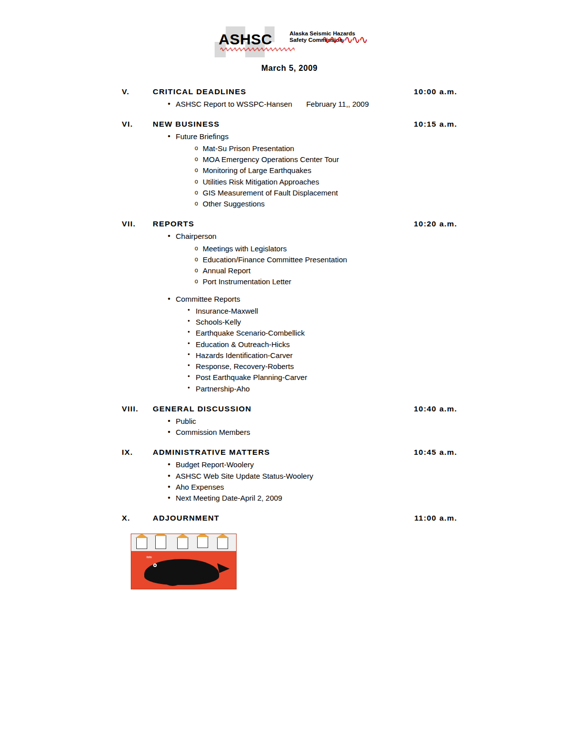▞▚▞
ASHSC
∿∿∿∿∿∿∿∿∿∿∿∿∿∿∿∿∿∿∿∿∿∿∿∿∿∿∿∿∿∿
Alaska Seismic Hazards
Safety Commission
∿∿∿∿∿∿
March 5, 2009
V. CRITICAL DEADLINES 10:00 a.m.
ASHSC Report to WSSPC-Hansen February 11,, 2009
VI. NEW BUSINESS 10:15 a.m.
Future Briefings
Mat-Su Prison Presentation
MOA Emergency Operations Center Tour
Monitoring of Large Earthquakes
Utilities Risk Mitigation Approaches
GIS Measurement of Fault Displacement
Other Suggestions
VII. REPORTS 10:20 a.m.
Chairperson
Meetings with Legislators
Education/Finance Committee Presentation
Annual Report
Port Instrumentation Letter
Committee Reports
Insurance-Maxwell
Schools-Kelly
Earthquake Scenario-Combellick
Education & Outreach-Hicks
Hazards Identification-Carver
Response, Recovery-Roberts
Post Earthquake Planning-Carver
Partnership-Aho
VIII. GENERAL DISCUSSION 10:40 a.m.
Public
Commission Members
IX. ADMINISTRATIVE MATTERS 10:45 a.m.
Budget Report-Woolery
ASHSC Web Site Update Status-Woolery
Aho Expenses
Next Meeting Date-April 2, 2009
X. ADJOURNMENT 11:00 a.m.
≈≈